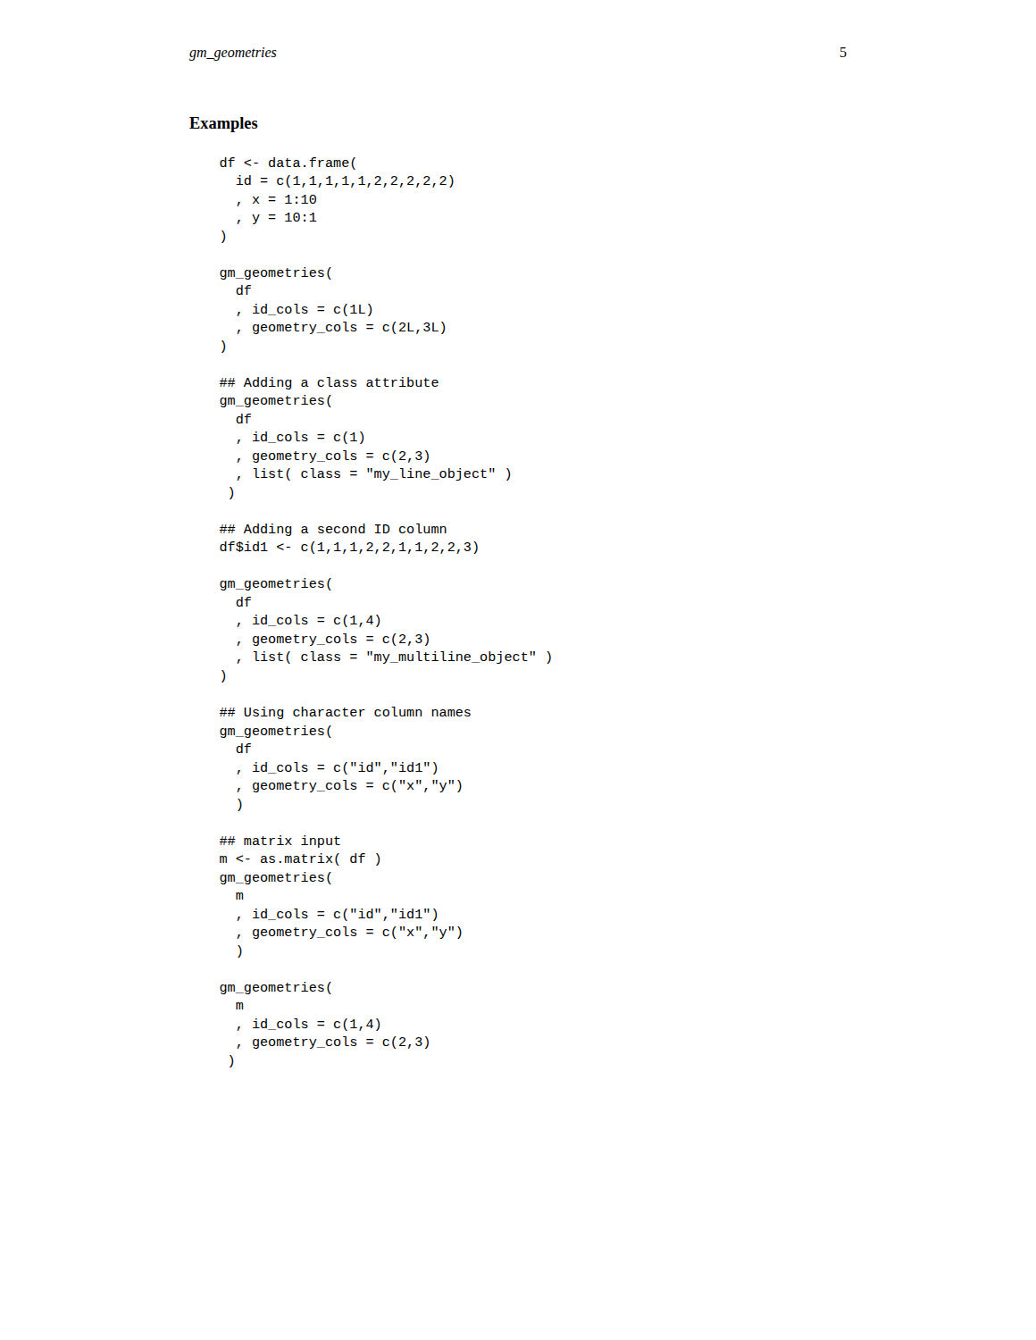gm_geometries 5
Examples
df <- data.frame(
  id = c(1,1,1,1,1,2,2,2,2,2)
  , x = 1:10
  , y = 10:1
)

gm_geometries(
  df
  , id_cols = c(1L)
  , geometry_cols = c(2L,3L)
)

## Adding a class attribute
gm_geometries(
  df
  , id_cols = c(1)
  , geometry_cols = c(2,3)
  , list( class = "my_line_object" )
 )

## Adding a second ID column
df$id1 <- c(1,1,1,2,2,1,1,2,2,3)

gm_geometries(
  df
  , id_cols = c(1,4)
  , geometry_cols = c(2,3)
  , list( class = "my_multiline_object" )
)

## Using character column names
gm_geometries(
  df
  , id_cols = c("id","id1")
  , geometry_cols = c("x","y")
  )

## matrix input
m <- as.matrix( df )
gm_geometries(
  m
  , id_cols = c("id","id1")
  , geometry_cols = c("x","y")
  )

gm_geometries(
  m
  , id_cols = c(1,4)
  , geometry_cols = c(2,3)
 )